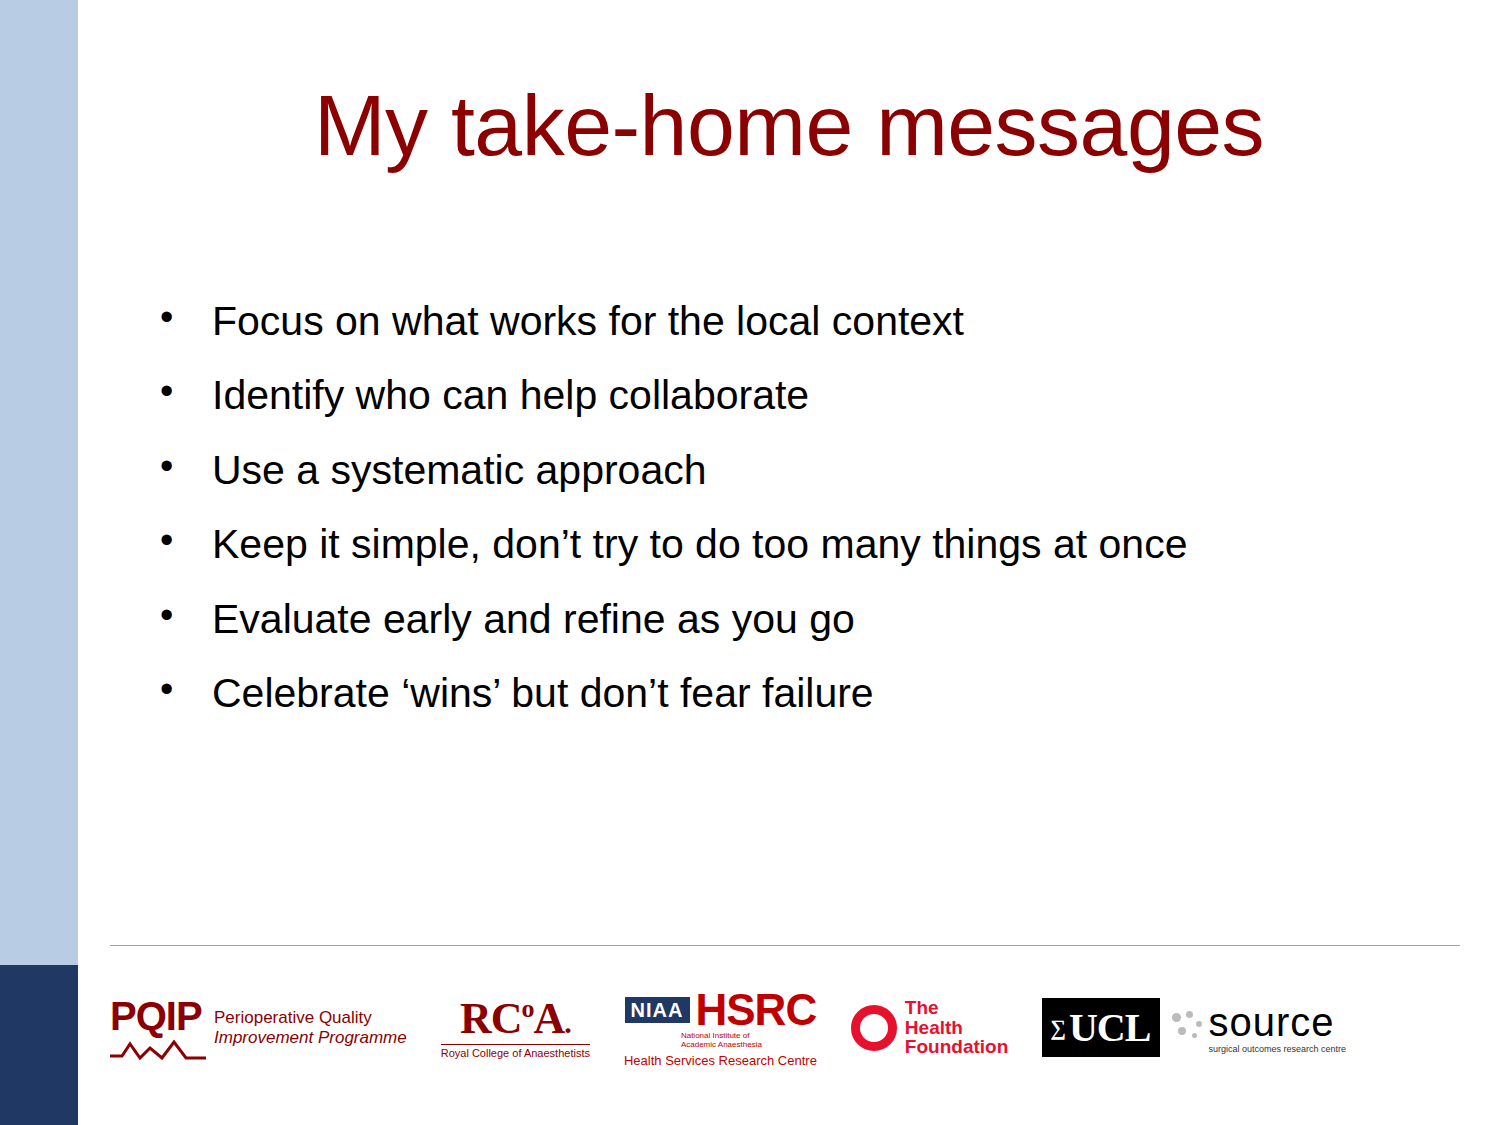My take-home messages
Focus on what works for the local context
Identify who can help collaborate
Use a systematic approach
Keep it simple, don’t try to do too many things at once
Evaluate early and refine as you go
Celebrate ‘wins’ but don’t fear failure
PQIP
Perioperative Quality Improvement Programme
RCoA. Royal College of Anaesthetists
NIAA HSRC
National Institute of
Academic Anaesthesia
Health Services Research Centre
The
Health
Foundation
∑UCL
source surgical outcomes research centre